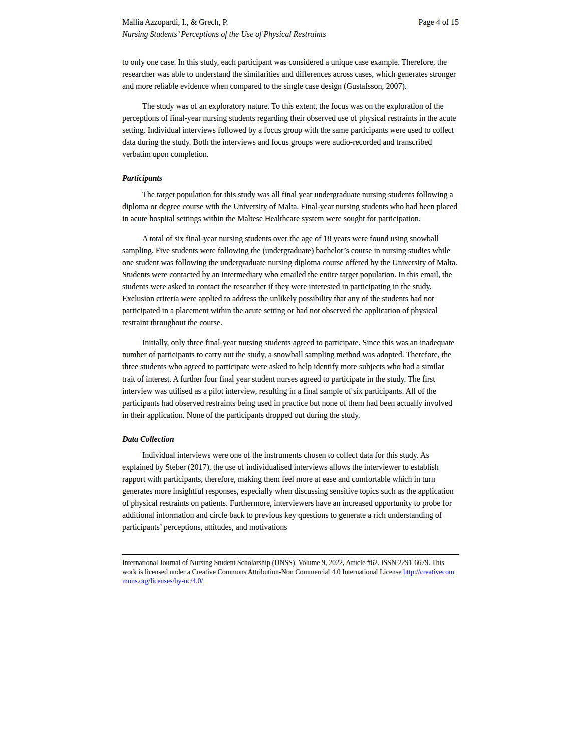Mallia Azzopardi, I., & Grech, P.
Nursing Students’ Perceptions of the Use of Physical Restraints
Page 4 of 15
to only one case. In this study, each participant was considered a unique case example. Therefore, the researcher was able to understand the similarities and differences across cases, which generates stronger and more reliable evidence when compared to the single case design (Gustafsson, 2007).
The study was of an exploratory nature. To this extent, the focus was on the exploration of the perceptions of final-year nursing students regarding their observed use of physical restraints in the acute setting. Individual interviews followed by a focus group with the same participants were used to collect data during the study. Both the interviews and focus groups were audio-recorded and transcribed verbatim upon completion.
Participants
The target population for this study was all final year undergraduate nursing students following a diploma or degree course with the University of Malta. Final-year nursing students who had been placed in acute hospital settings within the Maltese Healthcare system were sought for participation.
A total of six final-year nursing students over the age of 18 years were found using snowball sampling. Five students were following the (undergraduate) bachelor’s course in nursing studies while one student was following the undergraduate nursing diploma course offered by the University of Malta. Students were contacted by an intermediary who emailed the entire target population. In this email, the students were asked to contact the researcher if they were interested in participating in the study. Exclusion criteria were applied to address the unlikely possibility that any of the students had not participated in a placement within the acute setting or had not observed the application of physical restraint throughout the course.
Initially, only three final-year nursing students agreed to participate. Since this was an inadequate number of participants to carry out the study, a snowball sampling method was adopted. Therefore, the three students who agreed to participate were asked to help identify more subjects who had a similar trait of interest. A further four final year student nurses agreed to participate in the study. The first interview was utilised as a pilot interview, resulting in a final sample of six participants. All of the participants had observed restraints being used in practice but none of them had been actually involved in their application. None of the participants dropped out during the study.
Data Collection
Individual interviews were one of the instruments chosen to collect data for this study. As explained by Steber (2017), the use of individualised interviews allows the interviewer to establish rapport with participants, therefore, making them feel more at ease and comfortable which in turn generates more insightful responses, especially when discussing sensitive topics such as the application of physical restraints on patients. Furthermore, interviewers have an increased opportunity to probe for additional information and circle back to previous key questions to generate a rich understanding of participants’ perceptions, attitudes, and motivations
International Journal of Nursing Student Scholarship (IJNSS). Volume 9, 2022, Article #62. ISSN 2291-6679. This work is licensed under a Creative Commons Attribution-Non Commercial 4.0 International License http://creativecommons.org/licenses/by-nc/4.0/